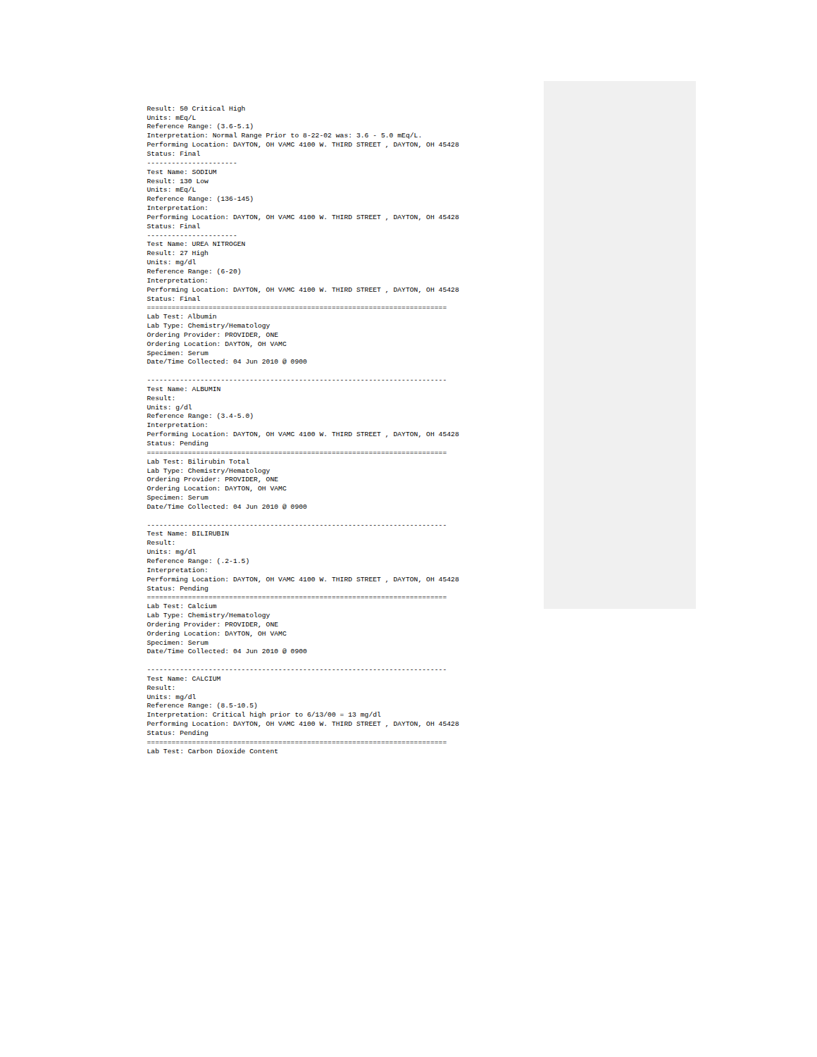Result: 50 Critical High
Units: mEq/L
Reference Range: (3.6-5.1)
Interpretation: Normal Range Prior to 8-22-02 was: 3.6 - 5.0 mEq/L.
Performing Location: DAYTON, OH VAMC 4100 W. THIRD STREET , DAYTON, OH 45428
Status: Final
----------------------
Test Name: SODIUM
Result: 130 Low
Units: mEq/L
Reference Range: (136-145)
Interpretation:
Performing Location: DAYTON, OH VAMC 4100 W. THIRD STREET , DAYTON, OH 45428
Status: Final
----------------------
Test Name: UREA NITROGEN
Result: 27 High
Units: mg/dl
Reference Range: (6-20)
Interpretation:
Performing Location: DAYTON, OH VAMC 4100 W. THIRD STREET , DAYTON, OH 45428
Status: Final
=========================================================================
Lab Test: Albumin
Lab Type: Chemistry/Hematology
Ordering Provider: PROVIDER, ONE
Ordering Location: DAYTON, OH VAMC
Specimen: Serum
Date/Time Collected: 04 Jun 2010 @ 0900

-------------------------------------------------------------------------
Test Name: ALBUMIN
Result:
Units: g/dl
Reference Range: (3.4-5.0)
Interpretation:
Performing Location: DAYTON, OH VAMC 4100 W. THIRD STREET , DAYTON, OH 45428
Status: Pending
=========================================================================
Lab Test: Bilirubin Total
Lab Type: Chemistry/Hematology
Ordering Provider: PROVIDER, ONE
Ordering Location: DAYTON, OH VAMC
Specimen: Serum
Date/Time Collected: 04 Jun 2010 @ 0900

-------------------------------------------------------------------------
Test Name: BILIRUBIN
Result:
Units: mg/dl
Reference Range: (.2-1.5)
Interpretation:
Performing Location: DAYTON, OH VAMC 4100 W. THIRD STREET , DAYTON, OH 45428
Status: Pending
=========================================================================
Lab Test: Calcium
Lab Type: Chemistry/Hematology
Ordering Provider: PROVIDER, ONE
Ordering Location: DAYTON, OH VAMC
Specimen: Serum
Date/Time Collected: 04 Jun 2010 @ 0900

-------------------------------------------------------------------------
Test Name: CALCIUM
Result:
Units: mg/dl
Reference Range: (8.5-10.5)
Interpretation: Critical high prior to 6/13/00 = 13 mg/dl
Performing Location: DAYTON, OH VAMC 4100 W. THIRD STREET , DAYTON, OH 45428
Status: Pending
=========================================================================
Lab Test: Carbon Dioxide Content